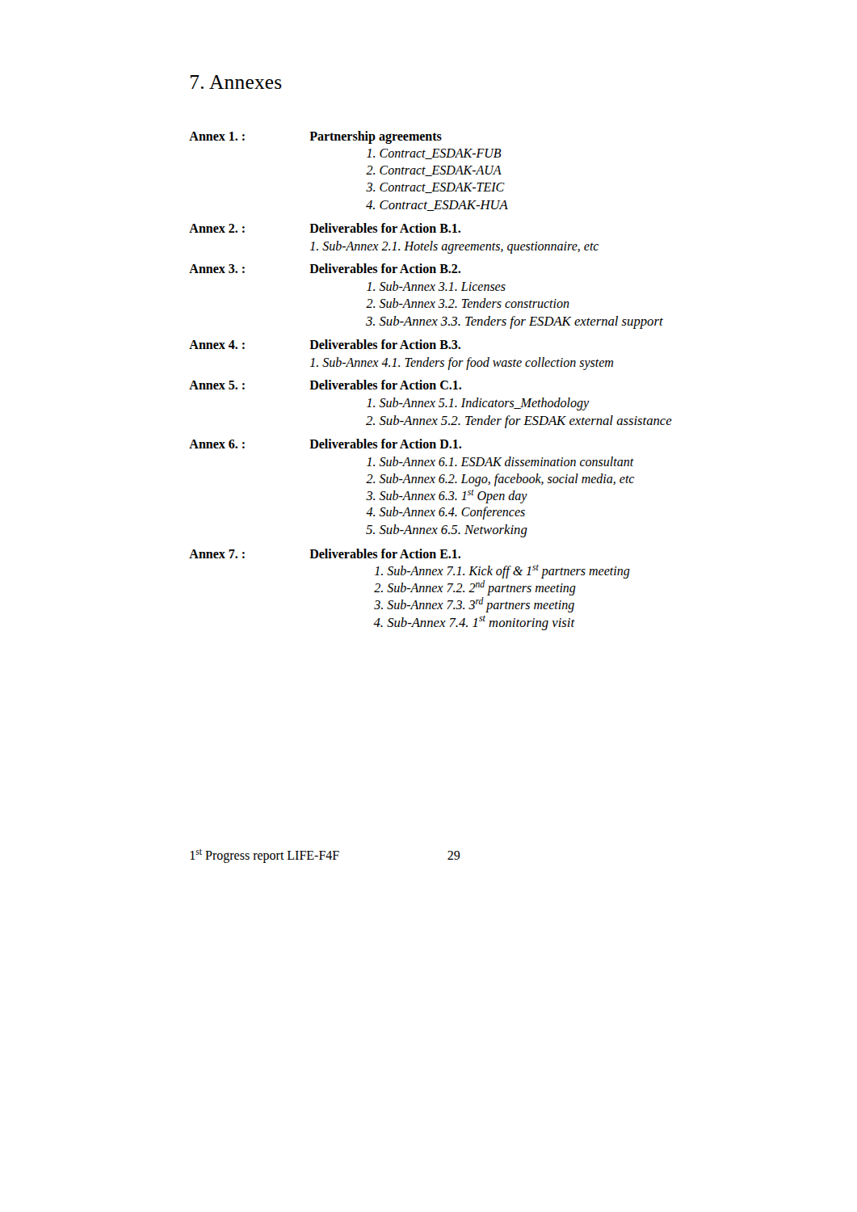7. Annexes
Annex 1. : Partnership agreements
Contract_ESDAK-FUB
Contract_ESDAK-AUA
Contract_ESDAK-TEIC
Contract_ESDAK-HUA
Annex 2. : Deliverables for Action B.1.
1. Sub-Annex 2.1. Hotels agreements, questionnaire, etc
Annex 3. : Deliverables for Action B.2.
Sub-Annex 3.1. Licenses
Sub-Annex 3.2. Tenders construction
Sub-Annex 3.3. Tenders for ESDAK external support
Annex 4. : Deliverables for Action B.3.
1. Sub-Annex 4.1. Tenders for food waste collection system
Annex 5. : Deliverables for Action C.1.
Sub-Annex 5.1. Indicators_Methodology
Sub-Annex 5.2. Tender for ESDAK external assistance
Annex 6. : Deliverables for Action D.1.
Sub-Annex 6.1. ESDAK dissemination consultant
Sub-Annex 6.2. Logo, facebook, social media, etc
Sub-Annex 6.3. 1st Open day
Sub-Annex 6.4. Conferences
Sub-Annex 6.5. Networking
Annex 7. : Deliverables for Action E.1.
Sub-Annex 7.1. Kick off & 1st partners meeting
Sub-Annex 7.2. 2nd partners meeting
Sub-Annex 7.3. 3rd partners meeting
Sub-Annex 7.4. 1st monitoring visit
1st Progress report LIFE-F4F 29